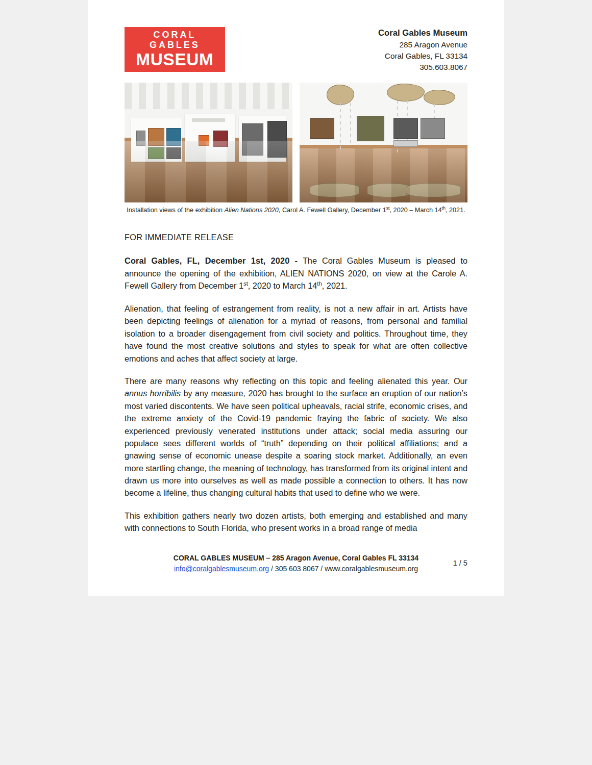CORAL GABLES MUSEUM
Coral Gables Museum
285 Aragon Avenue
Coral Gables, FL 33134
305.603.8067
Installation views of the exhibition Alien Nations 2020, Carol A. Fewell Gallery, December 1st, 2020 – March 14th, 2021.
FOR IMMEDIATE RELEASE
Coral Gables, FL, December 1st, 2020 - The Coral Gables Museum is pleased to announce the opening of the exhibition, ALIEN NATIONS 2020, on view at the Carole A. Fewell Gallery from December 1st, 2020 to March 14th, 2021.
Alienation, that feeling of estrangement from reality, is not a new affair in art. Artists have been depicting feelings of alienation for a myriad of reasons, from personal and familial isolation to a broader disengagement from civil society and politics. Throughout time, they have found the most creative solutions and styles to speak for what are often collective emotions and aches that affect society at large.
There are many reasons why reflecting on this topic and feeling alienated this year. Our annus horribilis by any measure, 2020 has brought to the surface an eruption of our nation’s most varied discontents. We have seen political upheavals, racial strife, economic crises, and the extreme anxiety of the Covid-19 pandemic fraying the fabric of society. We also experienced previously venerated institutions under attack; social media assuring our populace sees different worlds of “truth” depending on their political affiliations; and a gnawing sense of economic unease despite a soaring stock market. Additionally, an even more startling change, the meaning of technology, has transformed from its original intent and drawn us more into ourselves as well as made possible a connection to others. It has now become a lifeline, thus changing cultural habits that used to define who we were.
This exhibition gathers nearly two dozen artists, both emerging and established and many with connections to South Florida, who present works in a broad range of media
CORAL GABLES MUSEUM – 285 Aragon Avenue, Coral Gables FL 33134
info@coralgablesmuseum.org / 305 603 8067 / www.coralgablesmuseum.org
1 / 5